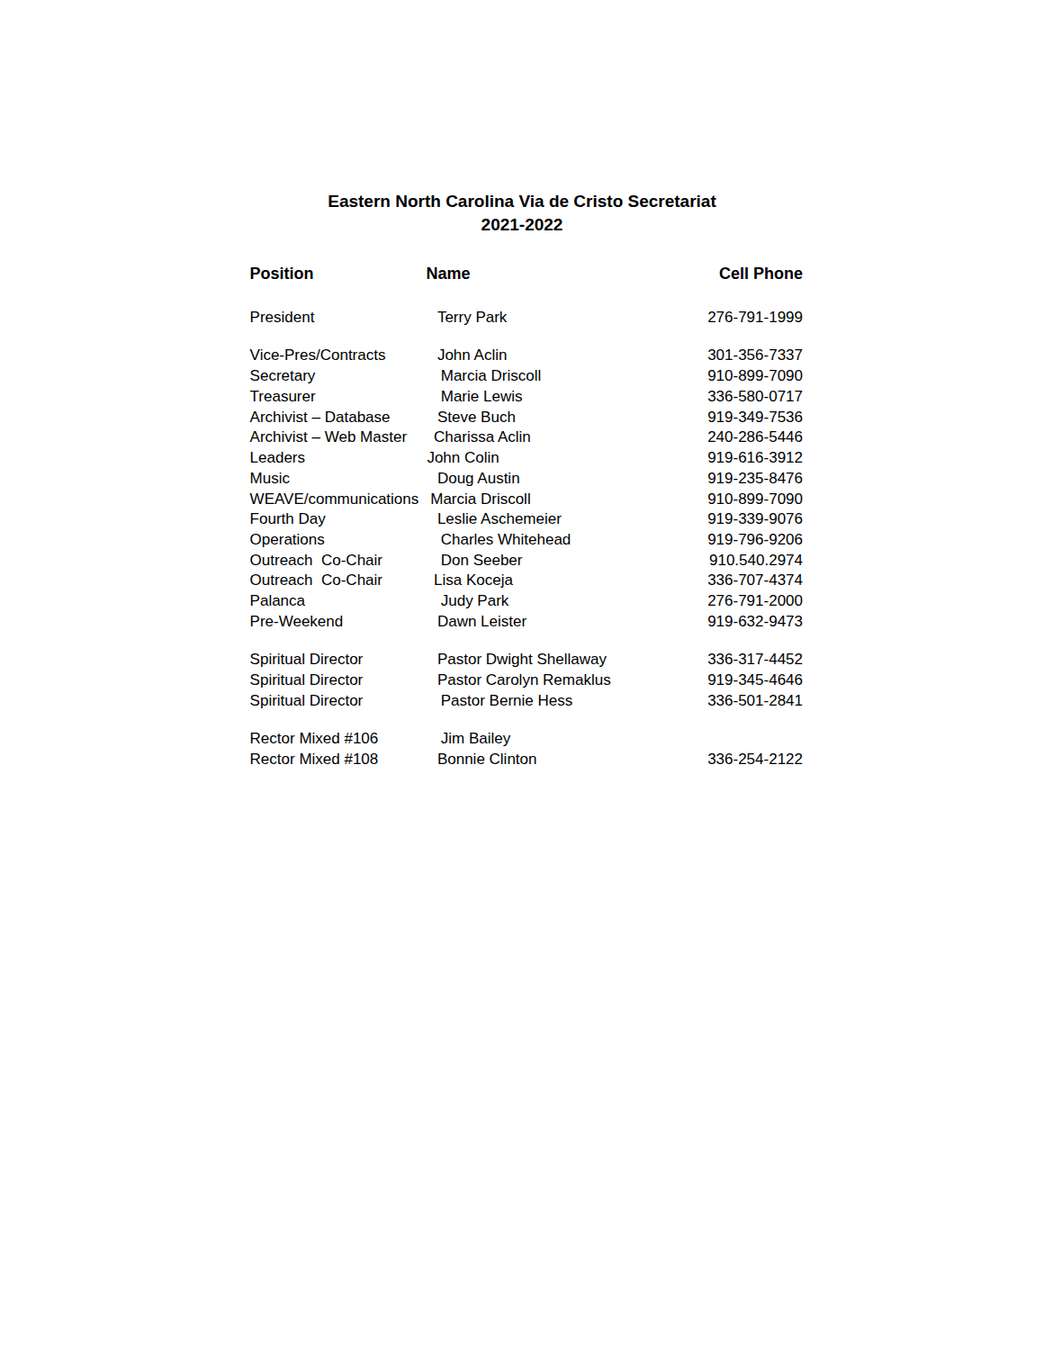Eastern North Carolina Via de Cristo Secretariat
2021-2022
| Position | Name | Cell Phone |
| --- | --- | --- |
| President | Terry Park | 276-791-1999 |
| Vice-Pres/Contracts | John Aclin | 301-356-7337 |
| Secretary | Marcia Driscoll | 910-899-7090 |
| Treasurer | Marie Lewis | 336-580-0717 |
| Archivist – Database | Steve Buch | 919-349-7536 |
| Archivist – Web Master | Charissa Aclin | 240-286-5446 |
| Leaders | John Colin | 919-616-3912 |
| Music | Doug Austin | 919-235-8476 |
| WEAVE/communications | Marcia Driscoll | 910-899-7090 |
| Fourth Day | Leslie Aschemeier | 919-339-9076 |
| Operations | Charles Whitehead | 919-796-9206 |
| Outreach Co-Chair | Don Seeber | 910.540.2974 |
| Outreach Co-Chair | Lisa Koceja | 336-707-4374 |
| Palanca | Judy Park | 276-791-2000 |
| Pre-Weekend | Dawn Leister | 919-632-9473 |
| Spiritual Director | Pastor Dwight Shellaway | 336-317-4452 |
| Spiritual Director | Pastor Carolyn Remaklus | 919-345-4646 |
| Spiritual Director | Pastor Bernie Hess | 336-501-2841 |
| Rector Mixed #106 | Jim Bailey | |
| Rector Mixed #108 | Bonnie Clinton | 336-254-2122 |